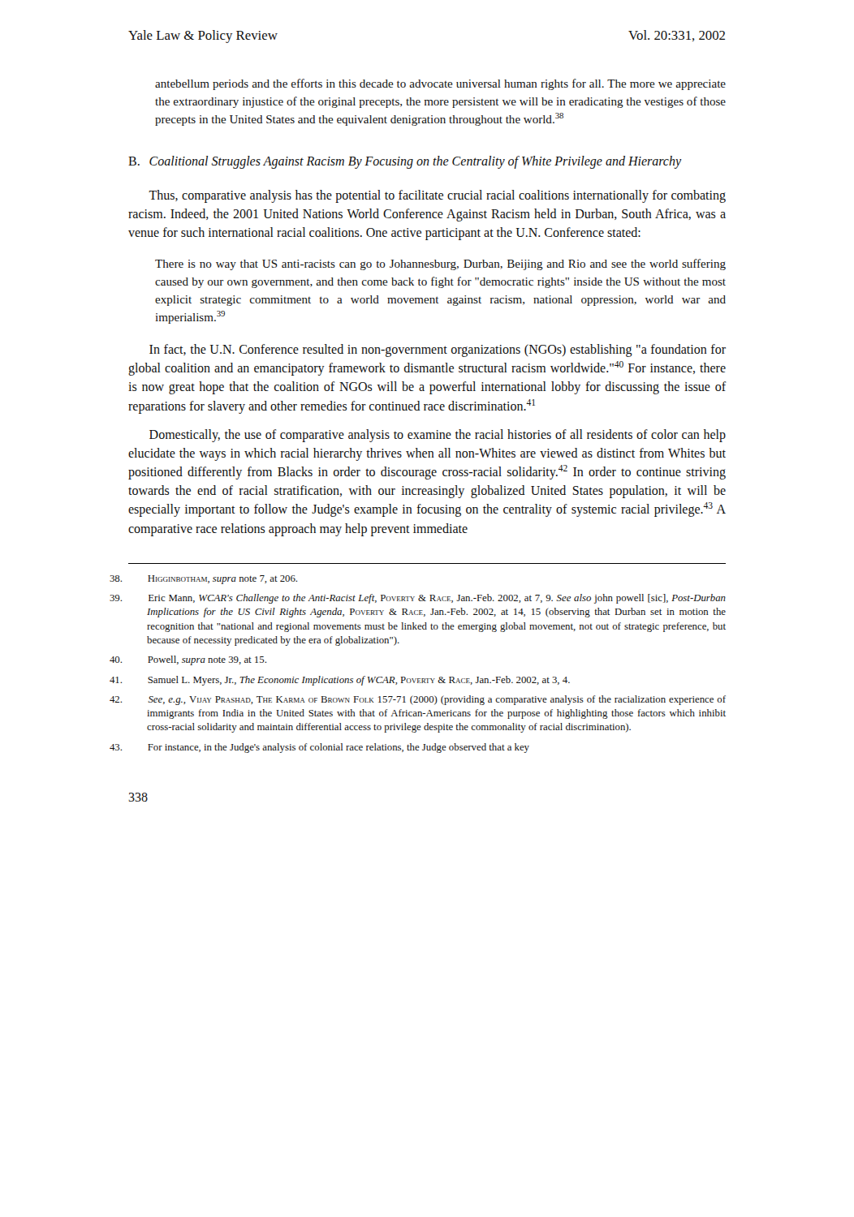Yale Law & Policy Review Vol. 20:331, 2002
antebellum periods and the efforts in this decade to advocate universal human rights for all. The more we appreciate the extraordinary injustice of the original precepts, the more persistent we will be in eradicating the vestiges of those precepts in the United States and the equivalent denigration throughout the world.38
B. Coalitional Struggles Against Racism By Focusing on the Centrality of White Privilege and Hierarchy
Thus, comparative analysis has the potential to facilitate crucial racial coalitions internationally for combating racism. Indeed, the 2001 United Nations World Conference Against Racism held in Durban, South Africa, was a venue for such international racial coalitions. One active participant at the U.N. Conference stated:
There is no way that US anti-racists can go to Johannesburg, Durban, Beijing and Rio and see the world suffering caused by our own government, and then come back to fight for "democratic rights" inside the US without the most explicit strategic commitment to a world movement against racism, national oppression, world war and imperialism.39
In fact, the U.N. Conference resulted in non-government organizations (NGOs) establishing "a foundation for global coalition and an emancipatory framework to dismantle structural racism worldwide."40 For instance, there is now great hope that the coalition of NGOs will be a powerful international lobby for discussing the issue of reparations for slavery and other remedies for continued race discrimination.41
Domestically, the use of comparative analysis to examine the racial histories of all residents of color can help elucidate the ways in which racial hierarchy thrives when all non-Whites are viewed as distinct from Whites but positioned differently from Blacks in order to discourage cross-racial solidarity.42 In order to continue striving towards the end of racial stratification, with our increasingly globalized United States population, it will be especially important to follow the Judge's example in focusing on the centrality of systemic racial privilege.43 A comparative race relations approach may help prevent immediate
38. Higginbotham, supra note 7, at 206.
39. Eric Mann, WCAR's Challenge to the Anti-Racist Left, Poverty & Race, Jan.-Feb. 2002, at 7, 9. See also john powell [sic], Post-Durban Implications for the US Civil Rights Agenda, Poverty & Race, Jan.-Feb. 2002, at 14, 15 (observing that Durban set in motion the recognition that "national and regional movements must be linked to the emerging global movement, not out of strategic preference, but because of necessity predicated by the era of globalization").
40. Powell, supra note 39, at 15.
41. Samuel L. Myers, Jr., The Economic Implications of WCAR, Poverty & Race, Jan.-Feb. 2002, at 3, 4.
42. See, e.g., Vijay Prashad, The Karma of Brown Folk 157-71 (2000) (providing a comparative analysis of the racialization experience of immigrants from India in the United States with that of African-Americans for the purpose of highlighting those factors which inhibit cross-racial solidarity and maintain differential access to privilege despite the commonality of racial discrimination).
43. For instance, in the Judge's analysis of colonial race relations, the Judge observed that a key
338